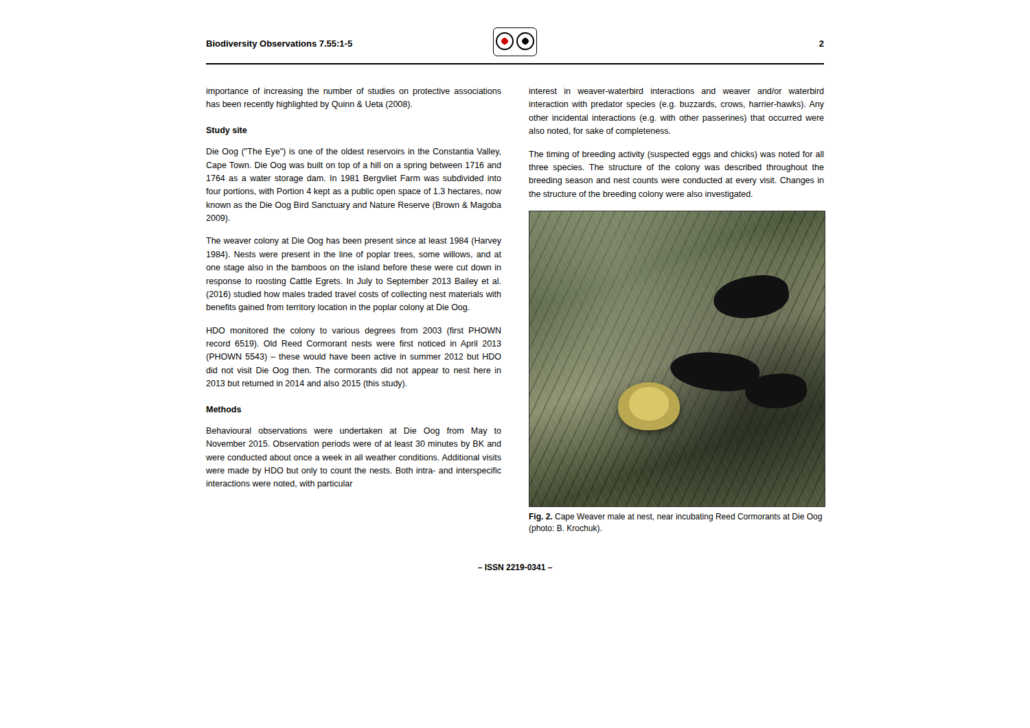Biodiversity Observations 7.55:1-5
2
importance of increasing the number of studies on protective associations has been recently highlighted by Quinn & Ueta (2008).
Study site
Die Oog ("The Eye") is one of the oldest reservoirs in the Constantia Valley, Cape Town. Die Oog was built on top of a hill on a spring between 1716 and 1764 as a water storage dam. In 1981 Bergvliet Farm was subdivided into four portions, with Portion 4 kept as a public open space of 1.3 hectares, now known as the Die Oog Bird Sanctuary and Nature Reserve (Brown & Magoba 2009).
The weaver colony at Die Oog has been present since at least 1984 (Harvey 1984). Nests were present in the line of poplar trees, some willows, and at one stage also in the bamboos on the island before these were cut down in response to roosting Cattle Egrets. In July to September 2013 Bailey et al. (2016) studied how males traded travel costs of collecting nest materials with benefits gained from territory location in the poplar colony at Die Oog.
HDO monitored the colony to various degrees from 2003 (first PHOWN record 6519). Old Reed Cormorant nests were first noticed in April 2013 (PHOWN 5543) – these would have been active in summer 2012 but HDO did not visit Die Oog then. The cormorants did not appear to nest here in 2013 but returned in 2014 and also 2015 (this study).
Methods
Behavioural observations were undertaken at Die Oog from May to November 2015. Observation periods were of at least 30 minutes by BK and were conducted about once a week in all weather conditions. Additional visits were made by HDO but only to count the nests. Both intra- and interspecific interactions were noted, with particular
interest in weaver-waterbird interactions and weaver and/or waterbird interaction with predator species (e.g. buzzards, crows, harrier-hawks). Any other incidental interactions (e.g. with other passerines) that occurred were also noted, for sake of completeness.
The timing of breeding activity (suspected eggs and chicks) was noted for all three species. The structure of the colony was described throughout the breeding season and nest counts were conducted at every visit. Changes in the structure of the breeding colony were also investigated.
Fig. 2. Cape Weaver male at nest, near incubating Reed Cormorants at Die Oog (photo: B. Krochuk).
– ISSN 2219-0341 –